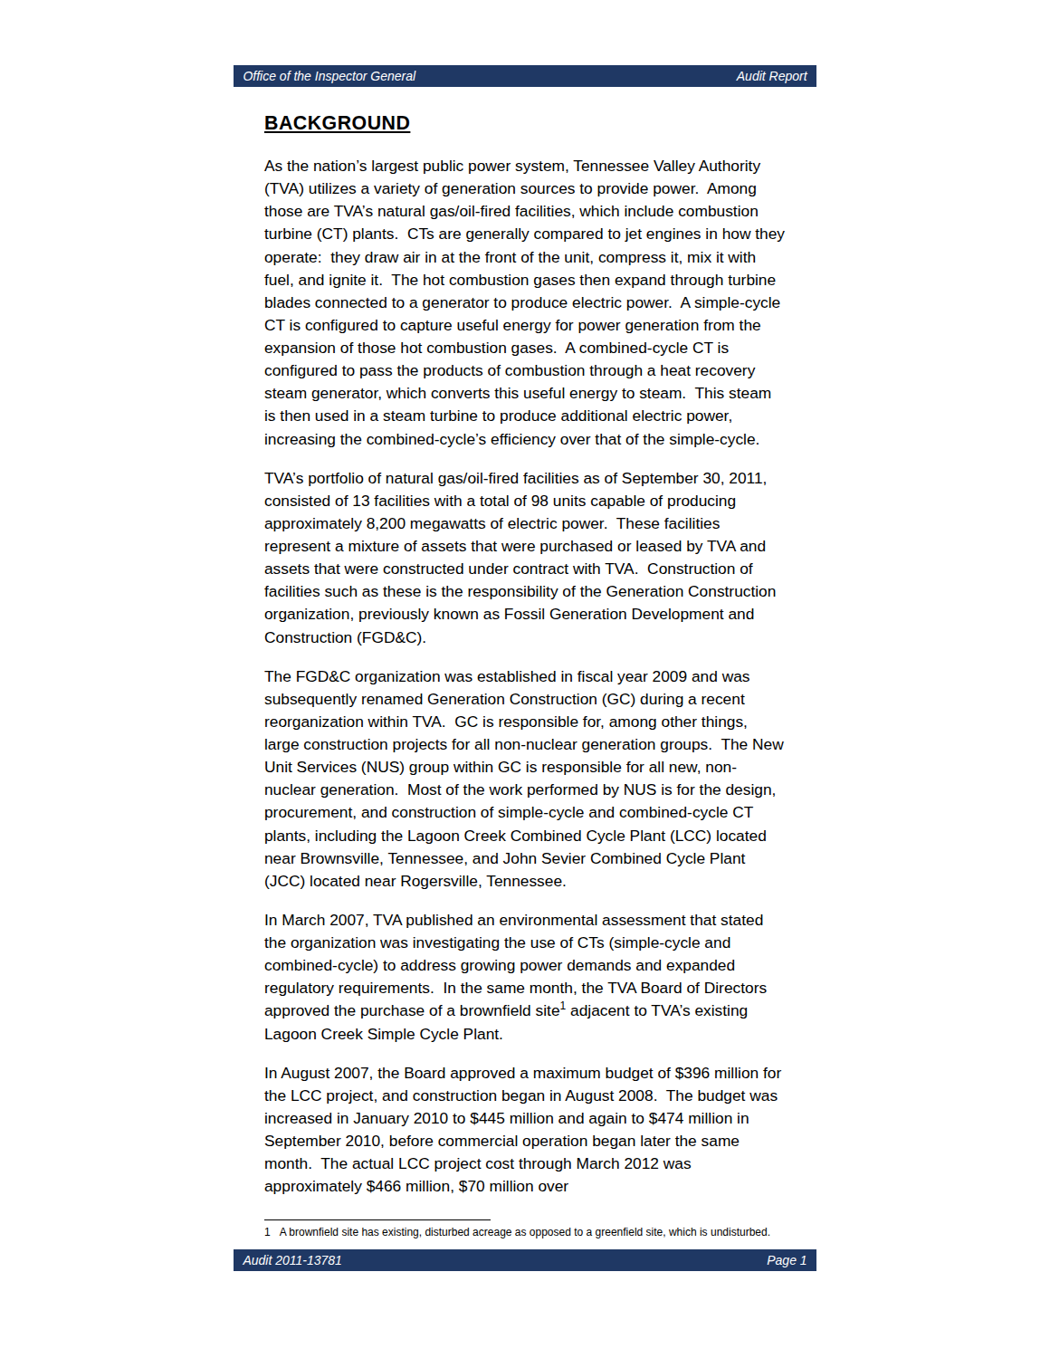Office of the Inspector General Audit Report
BACKGROUND
As the nation’s largest public power system, Tennessee Valley Authority (TVA) utilizes a variety of generation sources to provide power. Among those are TVA’s natural gas/oil-fired facilities, which include combustion turbine (CT) plants. CTs are generally compared to jet engines in how they operate: they draw air in at the front of the unit, compress it, mix it with fuel, and ignite it. The hot combustion gases then expand through turbine blades connected to a generator to produce electric power. A simple-cycle CT is configured to capture useful energy for power generation from the expansion of those hot combustion gases. A combined-cycle CT is configured to pass the products of combustion through a heat recovery steam generator, which converts this useful energy to steam. This steam is then used in a steam turbine to produce additional electric power, increasing the combined-cycle’s efficiency over that of the simple-cycle.
TVA’s portfolio of natural gas/oil-fired facilities as of September 30, 2011, consisted of 13 facilities with a total of 98 units capable of producing approximately 8,200 megawatts of electric power. These facilities represent a mixture of assets that were purchased or leased by TVA and assets that were constructed under contract with TVA. Construction of facilities such as these is the responsibility of the Generation Construction organization, previously known as Fossil Generation Development and Construction (FGD&C).
The FGD&C organization was established in fiscal year 2009 and was subsequently renamed Generation Construction (GC) during a recent reorganization within TVA. GC is responsible for, among other things, large construction projects for all non-nuclear generation groups. The New Unit Services (NUS) group within GC is responsible for all new, non-nuclear generation. Most of the work performed by NUS is for the design, procurement, and construction of simple-cycle and combined-cycle CT plants, including the Lagoon Creek Combined Cycle Plant (LCC) located near Brownsville, Tennessee, and John Sevier Combined Cycle Plant (JCC) located near Rogersville, Tennessee.
In March 2007, TVA published an environmental assessment that stated the organization was investigating the use of CTs (simple-cycle and combined-cycle) to address growing power demands and expanded regulatory requirements. In the same month, the TVA Board of Directors approved the purchase of a brownfield site1 adjacent to TVA’s existing Lagoon Creek Simple Cycle Plant.
In August 2007, the Board approved a maximum budget of $396 million for the LCC project, and construction began in August 2008. The budget was increased in January 2010 to $445 million and again to $474 million in September 2010, before commercial operation began later the same month. The actual LCC project cost through March 2012 was approximately $466 million, $70 million over
1 A brownfield site has existing, disturbed acreage as opposed to a greenfield site, which is undisturbed.
Audit 2011-13781 Page 1